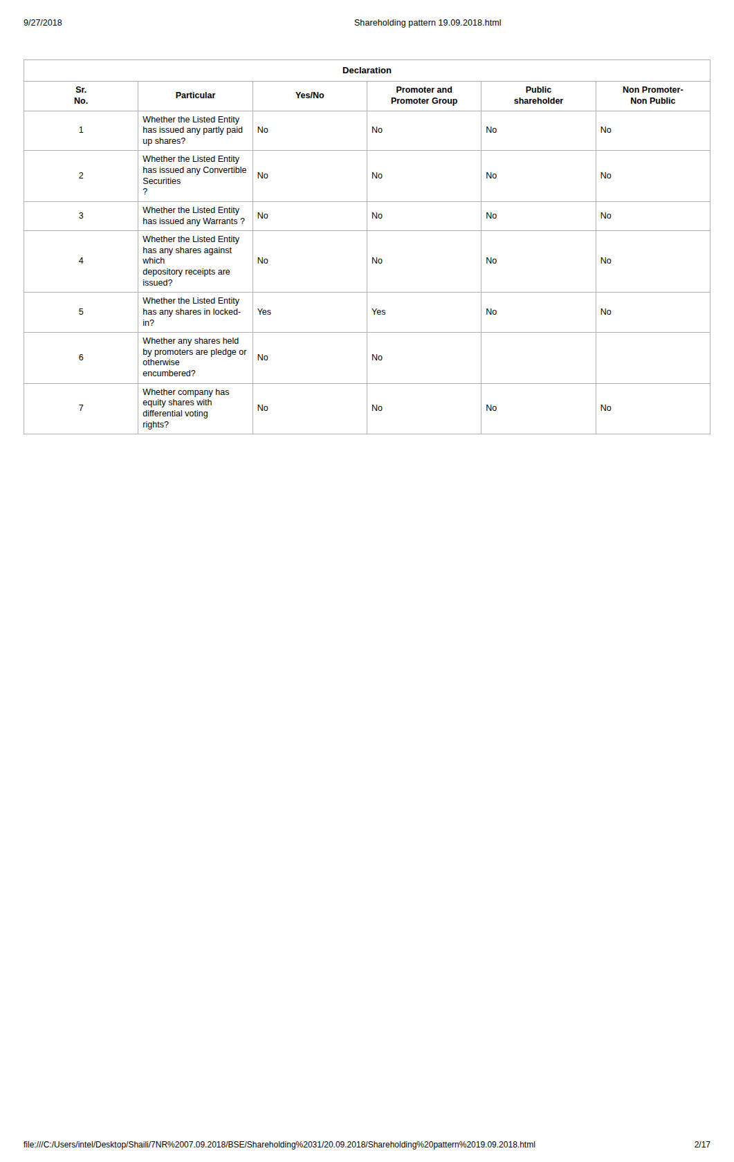9/27/2018
Shareholding pattern 19.09.2018.html
| Declaration |
| --- |
| Sr. No. | Particular | Yes/No | Promoter and Promoter Group | Public shareholder | Non Promoter- Non Public |
| 1 | Whether the Listed Entity has issued any partly paid up shares? | No | No | No | No |
| 2 | Whether the Listed Entity has issued any Convertible Securities ? | No | No | No | No |
| 3 | Whether the Listed Entity has issued any Warrants ? | No | No | No | No |
| 4 | Whether the Listed Entity has any shares against which depository receipts are issued? | No | No | No | No |
| 5 | Whether the Listed Entity has any shares in locked-in? | Yes | Yes | No | No |
| 6 | Whether any shares held by promoters are pledge or otherwise encumbered? | No | No | | |
| 7 | Whether company has equity shares with differential voting rights? | No | No | No | No |
file:///C:/Users/intel/Desktop/Shaili/7NR%2007.09.2018/BSE/Shareholding%2031/20.09.2018/Shareholding%20pattern%2019.09.2018.html
2/17